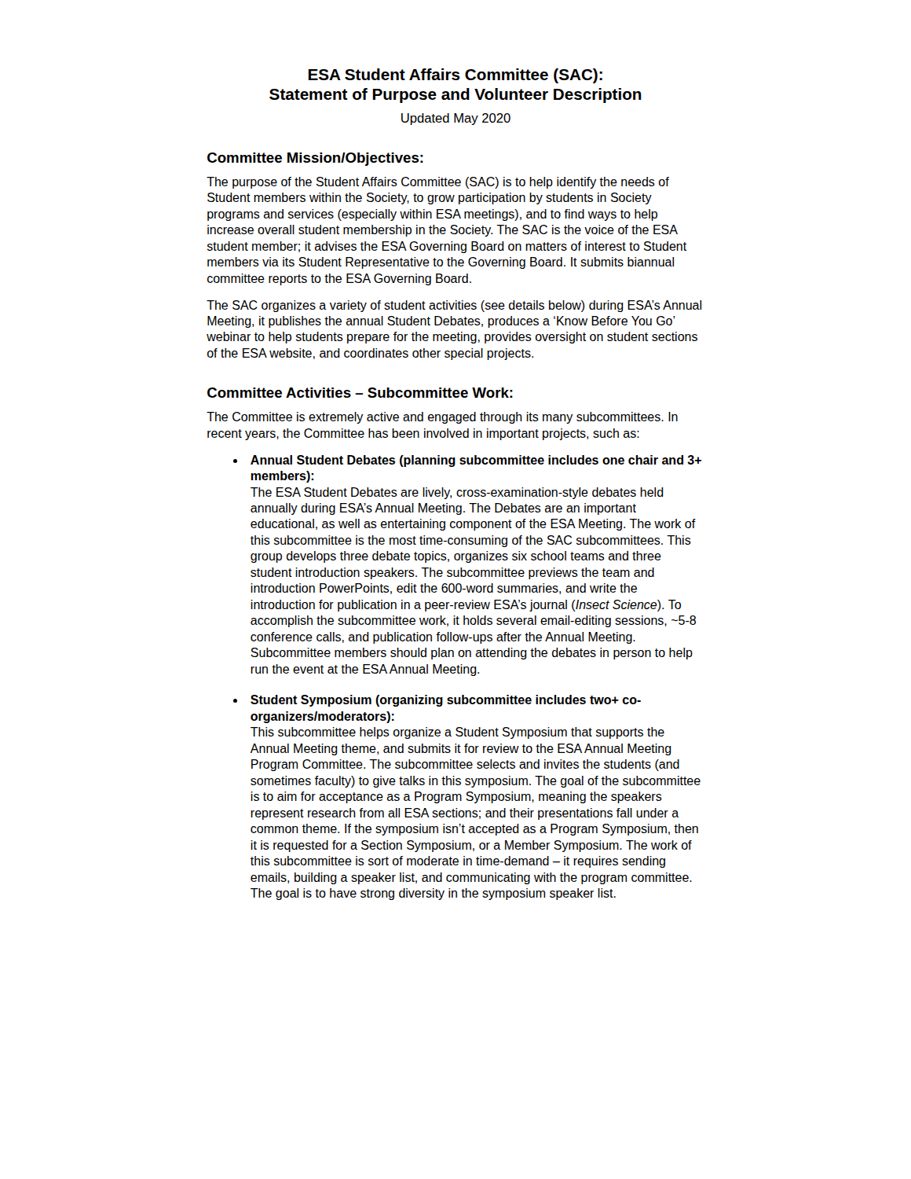ESA Student Affairs Committee (SAC):
Statement of Purpose and Volunteer Description
Updated May 2020
Committee Mission/Objectives:
The purpose of the Student Affairs Committee (SAC) is to help identify the needs of Student members within the Society, to grow participation by students in Society programs and services (especially within ESA meetings), and to find ways to help increase overall student membership in the Society. The SAC is the voice of the ESA student member; it advises the ESA Governing Board on matters of interest to Student members via its Student Representative to the Governing Board. It submits biannual committee reports to the ESA Governing Board.
The SAC organizes a variety of student activities (see details below) during ESA’s Annual Meeting, it publishes the annual Student Debates, produces a ‘Know Before You Go’ webinar to help students prepare for the meeting, provides oversight on student sections of the ESA website, and coordinates other special projects.
Committee Activities – Subcommittee Work:
The Committee is extremely active and engaged through its many subcommittees. In recent years, the Committee has been involved in important projects, such as:
Annual Student Debates (planning subcommittee includes one chair and 3+ members):
The ESA Student Debates are lively, cross-examination-style debates held annually during ESA’s Annual Meeting. The Debates are an important educational, as well as entertaining component of the ESA Meeting. The work of this subcommittee is the most time-consuming of the SAC subcommittees. This group develops three debate topics, organizes six school teams and three student introduction speakers. The subcommittee previews the team and introduction PowerPoints, edit the 600-word summaries, and write the introduction for publication in a peer-review ESA’s journal (Insect Science). To accomplish the subcommittee work, it holds several email-editing sessions, ~5-8 conference calls, and publication follow-ups after the Annual Meeting. Subcommittee members should plan on attending the debates in person to help run the event at the ESA Annual Meeting.
Student Symposium (organizing subcommittee includes two+ co-organizers/moderators):
This subcommittee helps organize a Student Symposium that supports the Annual Meeting theme, and submits it for review to the ESA Annual Meeting Program Committee. The subcommittee selects and invites the students (and sometimes faculty) to give talks in this symposium. The goal of the subcommittee is to aim for acceptance as a Program Symposium, meaning the speakers represent research from all ESA sections; and their presentations fall under a common theme. If the symposium isn’t accepted as a Program Symposium, then it is requested for a Section Symposium, or a Member Symposium. The work of this subcommittee is sort of moderate in time-demand – it requires sending emails, building a speaker list, and communicating with the program committee. The goal is to have strong diversity in the symposium speaker list.